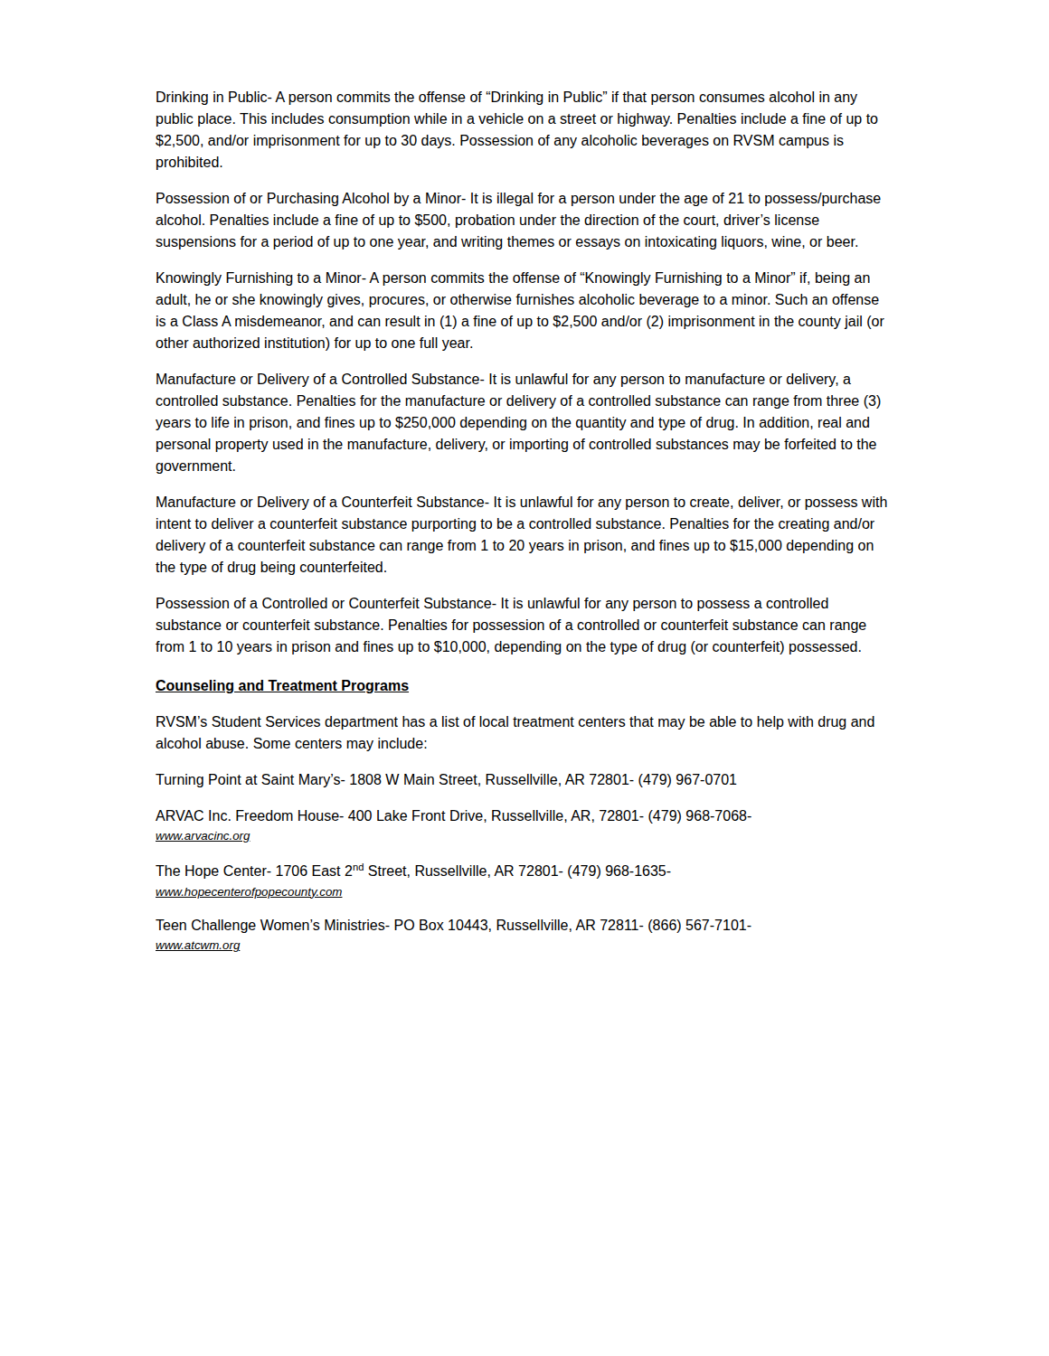Drinking in Public- A person commits the offense of “Drinking in Public” if that person consumes alcohol in any public place. This includes consumption while in a vehicle on a street or highway. Penalties include a fine of up to $2,500, and/or imprisonment for up to 30 days. Possession of any alcoholic beverages on RVSM campus is prohibited.
Possession of or Purchasing Alcohol by a Minor- It is illegal for a person under the age of 21 to possess/purchase alcohol. Penalties include a fine of up to $500, probation under the direction of the court, driver’s license suspensions for a period of up to one year, and writing themes or essays on intoxicating liquors, wine, or beer.
Knowingly Furnishing to a Minor- A person commits the offense of “Knowingly Furnishing to a Minor” if, being an adult, he or she knowingly gives, procures, or otherwise furnishes alcoholic beverage to a minor. Such an offense is a Class A misdemeanor, and can result in (1) a fine of up to $2,500 and/or (2) imprisonment in the county jail (or other authorized institution) for up to one full year.
Manufacture or Delivery of a Controlled Substance- It is unlawful for any person to manufacture or delivery, a controlled substance. Penalties for the manufacture or delivery of a controlled substance can range from three (3) years to life in prison, and fines up to $250,000 depending on the quantity and type of drug. In addition, real and personal property used in the manufacture, delivery, or importing of controlled substances may be forfeited to the government.
Manufacture or Delivery of a Counterfeit Substance- It is unlawful for any person to create, deliver, or possess with intent to deliver a counterfeit substance purporting to be a controlled substance. Penalties for the creating and/or delivery of a counterfeit substance can range from 1 to 20 years in prison, and fines up to $15,000 depending on the type of drug being counterfeited.
Possession of a Controlled or Counterfeit Substance- It is unlawful for any person to possess a controlled substance or counterfeit substance. Penalties for possession of a controlled or counterfeit substance can range from 1 to 10 years in prison and fines up to $10,000, depending on the type of drug (or counterfeit) possessed.
Counseling and Treatment Programs
RVSM’s Student Services department has a list of local treatment centers that may be able to help with drug and alcohol abuse. Some centers may include:
Turning Point at Saint Mary’s- 1808 W Main Street, Russellville, AR 72801- (479) 967-0701
ARVAC Inc. Freedom House- 400 Lake Front Drive, Russellville, AR, 72801- (479) 968-7068- www.arvacinc.org
The Hope Center- 1706 East 2nd Street, Russellville, AR 72801- (479) 968-1635- www.hopecenterofpopecounty.com
Teen Challenge Women’s Ministries- PO Box 10443, Russellville, AR 72811- (866) 567-7101- www.atcwm.org